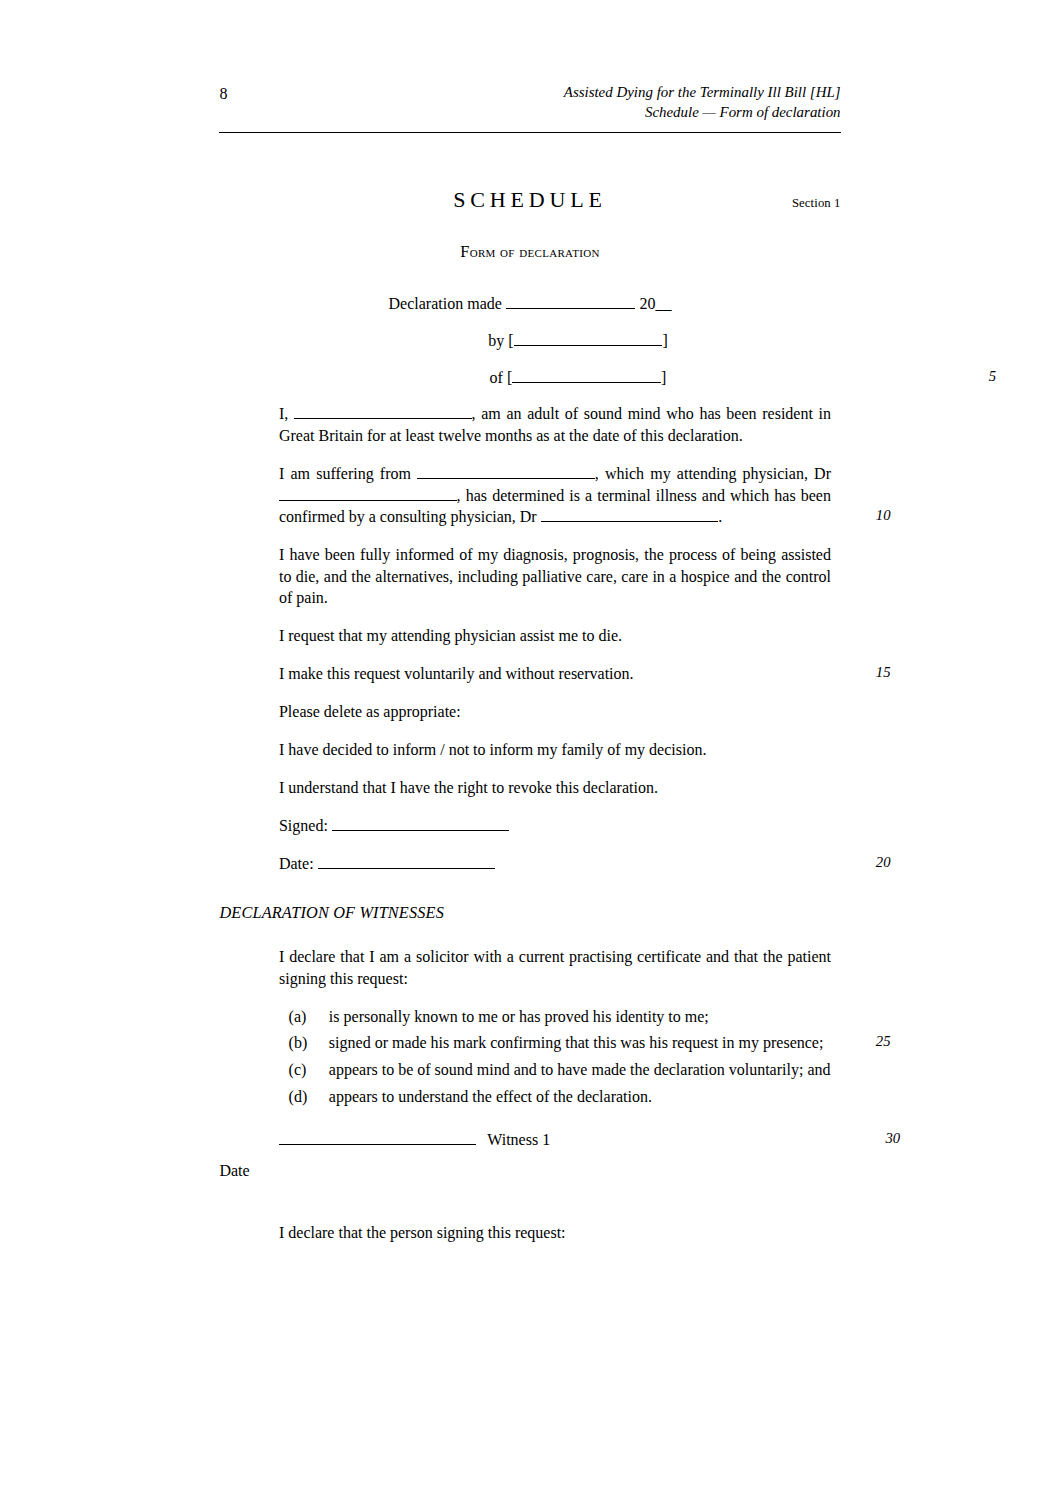8
Assisted Dying for the Terminally Ill Bill [HL]
Schedule — Form of declaration
Schedule
Section 1
Form of declaration
Declaration made 20__
by [ ]
of [ ]5
I, , am an adult of sound mind who has been resident in Great Britain for at least twelve months as at the date of this declaration.
I am suffering from , which my attending physician, Dr , has determined is a terminal illness and which has been confirmed by a consulting physician, Dr .10
I have been fully informed of my diagnosis, prognosis, the process of being assisted to die, and the alternatives, including palliative care, care in a hospice and the control of pain.
I request that my attending physician assist me to die.
I make this request voluntarily and without reservation.15
Please delete as appropriate:
I have decided to inform / not to inform my family of my decision.
I understand that I have the right to revoke this declaration.
Signed:
Date: 20
DECLARATION OF WITNESSES
I declare that I am a solicitor with a current practising certificate and that the patient signing this request:
(a) is personally known to me or has proved his identity to me;
(b) signed or made his mark confirming that this was his request in my presence;25
(c) appears to be of sound mind and to have made the declaration voluntarily; and
(d) appears to understand the effect of the declaration.
Witness 1 30
Date
I declare that the person signing this request: